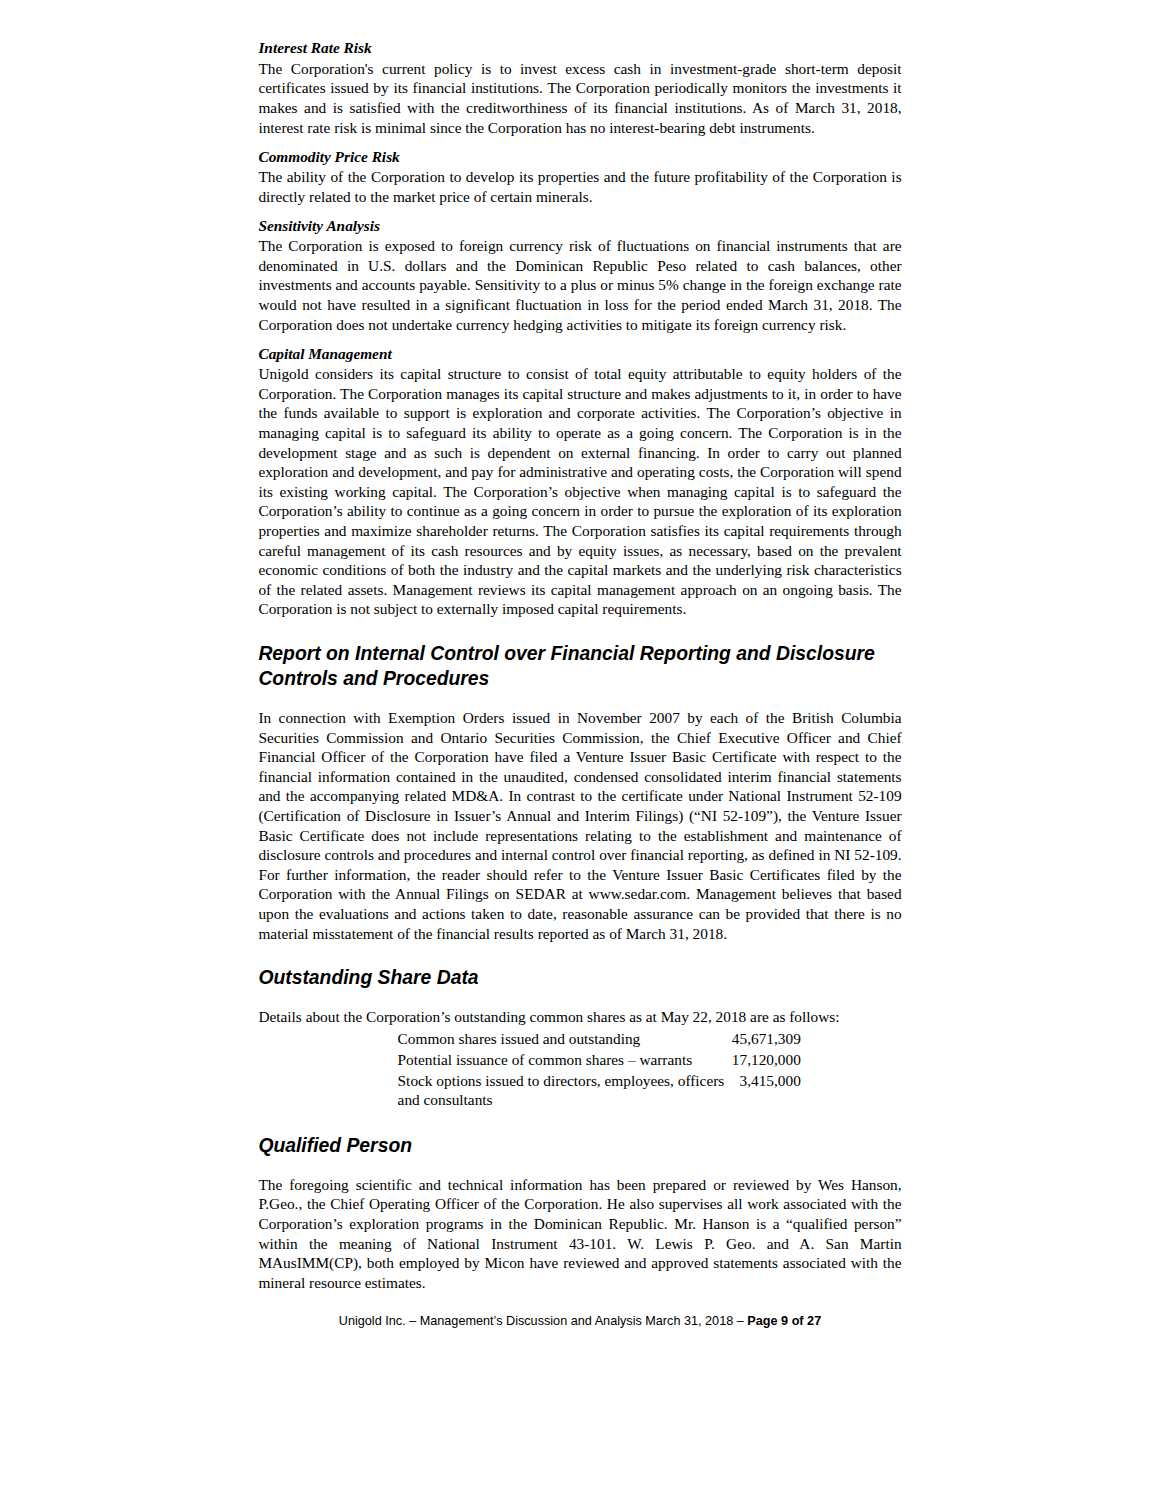Interest Rate Risk
The Corporation's current policy is to invest excess cash in investment-grade short-term deposit certificates issued by its financial institutions. The Corporation periodically monitors the investments it makes and is satisfied with the creditworthiness of its financial institutions. As of March 31, 2018, interest rate risk is minimal since the Corporation has no interest-bearing debt instruments.
Commodity Price Risk
The ability of the Corporation to develop its properties and the future profitability of the Corporation is directly related to the market price of certain minerals.
Sensitivity Analysis
The Corporation is exposed to foreign currency risk of fluctuations on financial instruments that are denominated in U.S. dollars and the Dominican Republic Peso related to cash balances, other investments and accounts payable. Sensitivity to a plus or minus 5% change in the foreign exchange rate would not have resulted in a significant fluctuation in loss for the period ended March 31, 2018. The Corporation does not undertake currency hedging activities to mitigate its foreign currency risk.
Capital Management
Unigold considers its capital structure to consist of total equity attributable to equity holders of the Corporation. The Corporation manages its capital structure and makes adjustments to it, in order to have the funds available to support is exploration and corporate activities. The Corporation’s objective in managing capital is to safeguard its ability to operate as a going concern. The Corporation is in the development stage and as such is dependent on external financing. In order to carry out planned exploration and development, and pay for administrative and operating costs, the Corporation will spend its existing working capital. The Corporation’s objective when managing capital is to safeguard the Corporation’s ability to continue as a going concern in order to pursue the exploration of its exploration properties and maximize shareholder returns. The Corporation satisfies its capital requirements through careful management of its cash resources and by equity issues, as necessary, based on the prevalent economic conditions of both the industry and the capital markets and the underlying risk characteristics of the related assets. Management reviews its capital management approach on an ongoing basis. The Corporation is not subject to externally imposed capital requirements.
Report on Internal Control over Financial Reporting and Disclosure Controls and Procedures
In connection with Exemption Orders issued in November 2007 by each of the British Columbia Securities Commission and Ontario Securities Commission, the Chief Executive Officer and Chief Financial Officer of the Corporation have filed a Venture Issuer Basic Certificate with respect to the financial information contained in the unaudited, condensed consolidated interim financial statements and the accompanying related MD&A. In contrast to the certificate under National Instrument 52-109 (Certification of Disclosure in Issuer’s Annual and Interim Filings) (“NI 52-109”), the Venture Issuer Basic Certificate does not include representations relating to the establishment and maintenance of disclosure controls and procedures and internal control over financial reporting, as defined in NI 52-109. For further information, the reader should refer to the Venture Issuer Basic Certificates filed by the Corporation with the Annual Filings on SEDAR at www.sedar.com. Management believes that based upon the evaluations and actions taken to date, reasonable assurance can be provided that there is no material misstatement of the financial results reported as of March 31, 2018.
Outstanding Share Data
Details about the Corporation’s outstanding common shares as at May 22, 2018 are as follows:
| Common shares issued and outstanding | 45,671,309 |
| Potential issuance of common shares – warrants | 17,120,000 |
| Stock options issued to directors, employees, officers and consultants | 3,415,000 |
Qualified Person
The foregoing scientific and technical information has been prepared or reviewed by Wes Hanson, P.Geo., the Chief Operating Officer of the Corporation. He also supervises all work associated with the Corporation’s exploration programs in the Dominican Republic. Mr. Hanson is a “qualified person” within the meaning of National Instrument 43-101. W. Lewis P. Geo. and A. San Martin MAusIMM(CP), both employed by Micon have reviewed and approved statements associated with the mineral resource estimates.
Unigold Inc. – Management’s Discussion and Analysis March 31, 2018 – Page 9 of 27